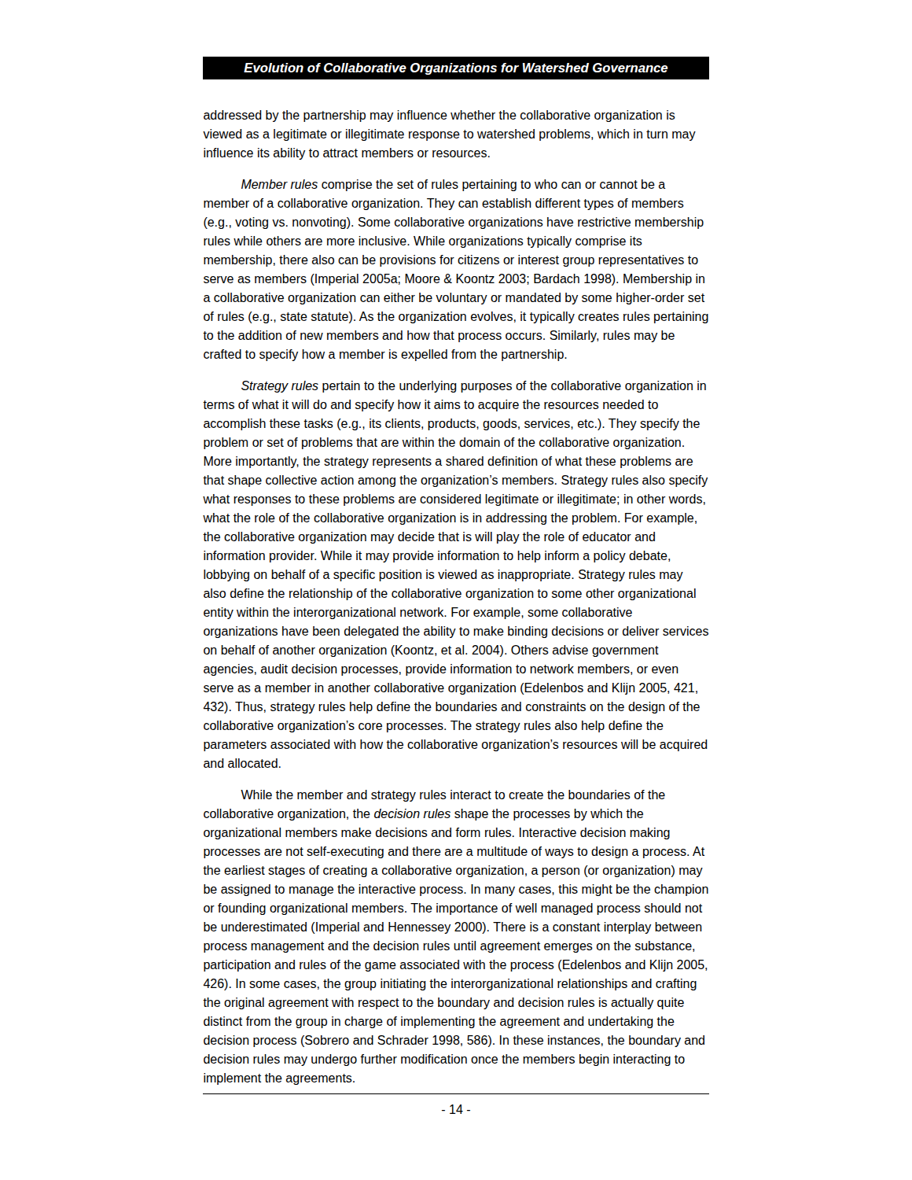Evolution of Collaborative Organizations for Watershed Governance
addressed by the partnership may influence whether the collaborative organization is viewed as a legitimate or illegitimate response to watershed problems, which in turn may influence its ability to attract members or resources.
Member rules comprise the set of rules pertaining to who can or cannot be a member of a collaborative organization. They can establish different types of members (e.g., voting vs. nonvoting). Some collaborative organizations have restrictive membership rules while others are more inclusive. While organizations typically comprise its membership, there also can be provisions for citizens or interest group representatives to serve as members (Imperial 2005a; Moore & Koontz 2003; Bardach 1998). Membership in a collaborative organization can either be voluntary or mandated by some higher-order set of rules (e.g., state statute). As the organization evolves, it typically creates rules pertaining to the addition of new members and how that process occurs. Similarly, rules may be crafted to specify how a member is expelled from the partnership.
Strategy rules pertain to the underlying purposes of the collaborative organization in terms of what it will do and specify how it aims to acquire the resources needed to accomplish these tasks (e.g., its clients, products, goods, services, etc.). They specify the problem or set of problems that are within the domain of the collaborative organization. More importantly, the strategy represents a shared definition of what these problems are that shape collective action among the organization’s members. Strategy rules also specify what responses to these problems are considered legitimate or illegitimate; in other words, what the role of the collaborative organization is in addressing the problem. For example, the collaborative organization may decide that is will play the role of educator and information provider. While it may provide information to help inform a policy debate, lobbying on behalf of a specific position is viewed as inappropriate. Strategy rules may also define the relationship of the collaborative organization to some other organizational entity within the interorganizational network. For example, some collaborative organizations have been delegated the ability to make binding decisions or deliver services on behalf of another organization (Koontz, et al. 2004). Others advise government agencies, audit decision processes, provide information to network members, or even serve as a member in another collaborative organization (Edelenbos and Klijn 2005, 421, 432). Thus, strategy rules help define the boundaries and constraints on the design of the collaborative organization’s core processes. The strategy rules also help define the parameters associated with how the collaborative organization’s resources will be acquired and allocated.
While the member and strategy rules interact to create the boundaries of the collaborative organization, the decision rules shape the processes by which the organizational members make decisions and form rules. Interactive decision making processes are not self-executing and there are a multitude of ways to design a process. At the earliest stages of creating a collaborative organization, a person (or organization) may be assigned to manage the interactive process. In many cases, this might be the champion or founding organizational members. The importance of well managed process should not be underestimated (Imperial and Hennessey 2000). There is a constant interplay between process management and the decision rules until agreement emerges on the substance, participation and rules of the game associated with the process (Edelenbos and Klijn 2005, 426). In some cases, the group initiating the interorganizational relationships and crafting the original agreement with respect to the boundary and decision rules is actually quite distinct from the group in charge of implementing the agreement and undertaking the decision process (Sobrero and Schrader 1998, 586). In these instances, the boundary and decision rules may undergo further modification once the members begin interacting to implement the agreements.
- 14 -